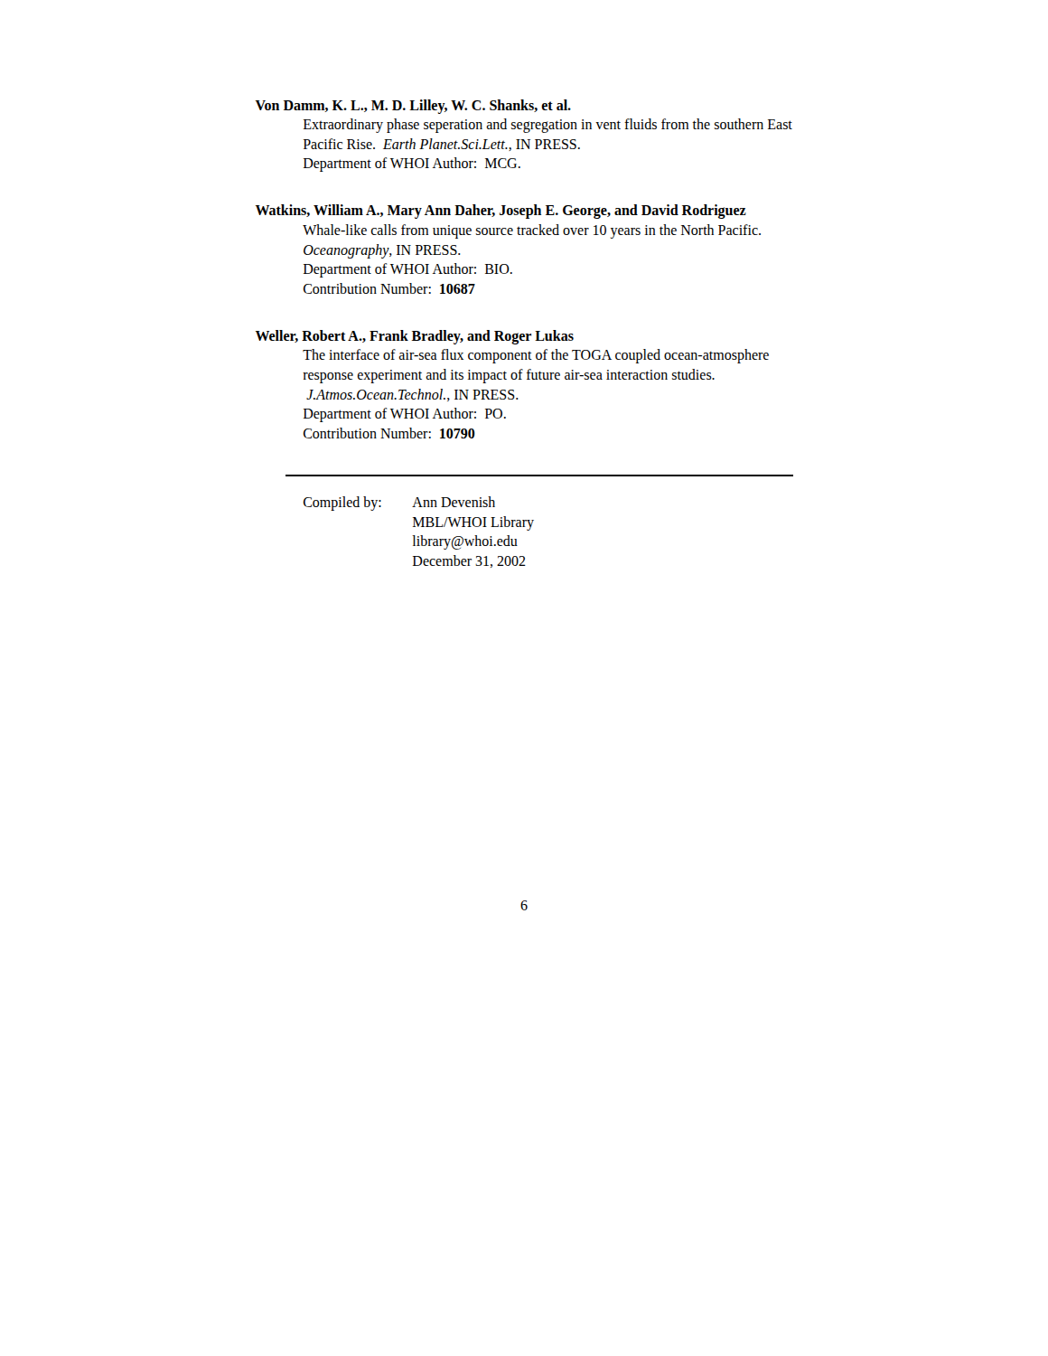Von Damm, K. L., M. D. Lilley, W. C. Shanks, et al.
Extraordinary phase seperation and segregation in vent fluids from the southern East Pacific Rise. Earth Planet.Sci.Lett., IN PRESS.
Department of WHOI Author: MCG.
Watkins, William A., Mary Ann Daher, Joseph E. George, and David Rodriguez
Whale-like calls from unique source tracked over 10 years in the North Pacific. Oceanography, IN PRESS.
Department of WHOI Author: BIO.
Contribution Number: 10687
Weller, Robert A., Frank Bradley, and Roger Lukas
The interface of air-sea flux component of the TOGA coupled ocean-atmosphere response experiment and its impact of future air-sea interaction studies. J.Atmos.Ocean.Technol., IN PRESS.
Department of WHOI Author: PO.
Contribution Number: 10790
| Compiled by: | Ann Devenish |
| | MBL/WHOI Library |
| | library@whoi.edu |
| | December 31, 2002 |
6